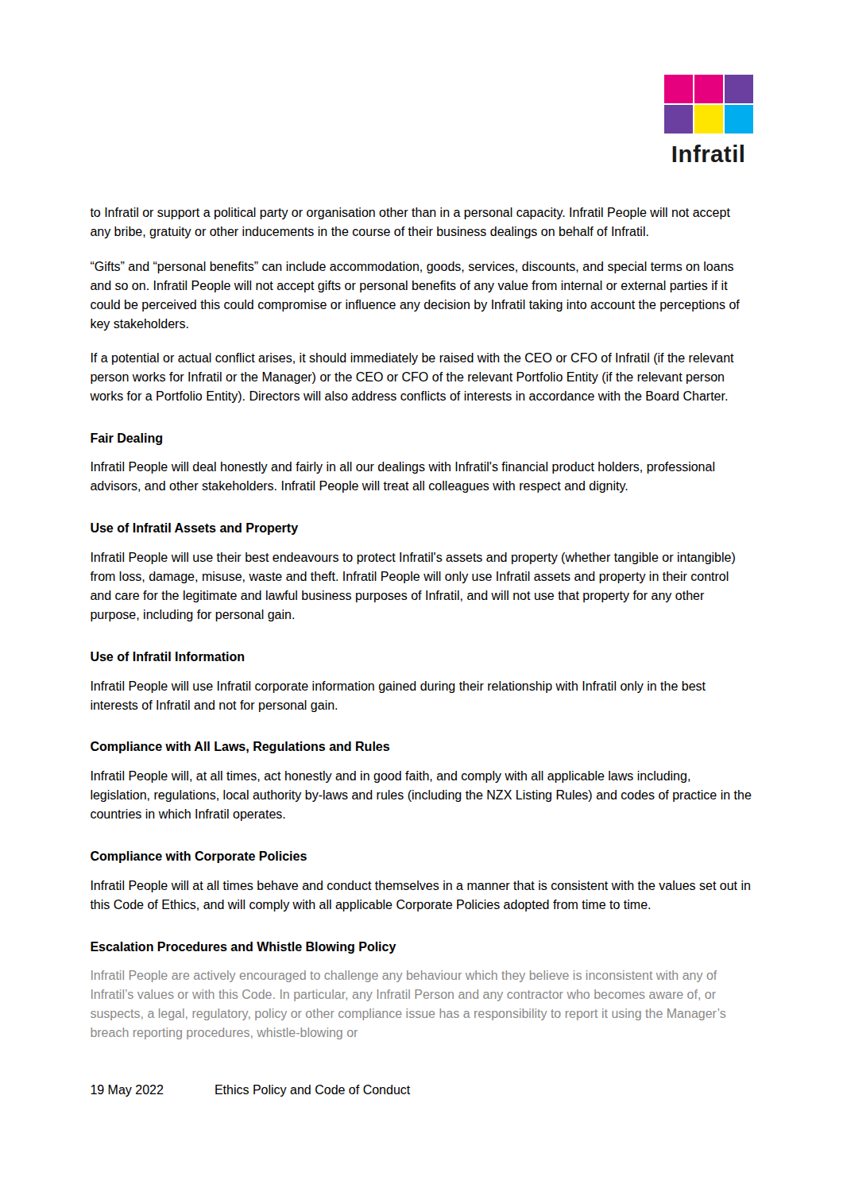Infratil
to Infratil or support a political party or organisation other than in a personal capacity. Infratil People will not accept any bribe, gratuity or other inducements in the course of their business dealings on behalf of Infratil.
“Gifts” and “personal benefits” can include accommodation, goods, services, discounts, and special terms on loans and so on. Infratil People will not accept gifts or personal benefits of any value from internal or external parties if it could be perceived this could compromise or influence any decision by Infratil taking into account the perceptions of key stakeholders.
If a potential or actual conflict arises, it should immediately be raised with the CEO or CFO of Infratil (if the relevant person works for Infratil or the Manager) or the CEO or CFO of the relevant Portfolio Entity (if the relevant person works for a Portfolio Entity). Directors will also address conflicts of interests in accordance with the Board Charter.
Fair Dealing
Infratil People will deal honestly and fairly in all our dealings with Infratil's financial product holders, professional advisors, and other stakeholders. Infratil People will treat all colleagues with respect and dignity.
Use of Infratil Assets and Property
Infratil People will use their best endeavours to protect Infratil's assets and property (whether tangible or intangible) from loss, damage, misuse, waste and theft. Infratil People will only use Infratil assets and property in their control and care for the legitimate and lawful business purposes of Infratil, and will not use that property for any other purpose, including for personal gain.
Use of Infratil Information
Infratil People will use Infratil corporate information gained during their relationship with Infratil only in the best interests of Infratil and not for personal gain.
Compliance with All Laws, Regulations and Rules
Infratil People will, at all times, act honestly and in good faith, and comply with all applicable laws including, legislation, regulations, local authority by-laws and rules (including the NZX Listing Rules) and codes of practice in the countries in which Infratil operates.
Compliance with Corporate Policies
Infratil People will at all times behave and conduct themselves in a manner that is consistent with the values set out in this Code of Ethics, and will comply with all applicable Corporate Policies adopted from time to time.
Escalation Procedures and Whistle Blowing Policy
Infratil People are actively encouraged to challenge any behaviour which they believe is inconsistent with any of Infratil’s values or with this Code. In particular, any Infratil Person and any contractor who becomes aware of, or suspects, a legal, regulatory, policy or other compliance issue has a responsibility to report it using the Manager’s breach reporting procedures, whistle-blowing or
19 May 2022 Ethics Policy and Code of Conduct